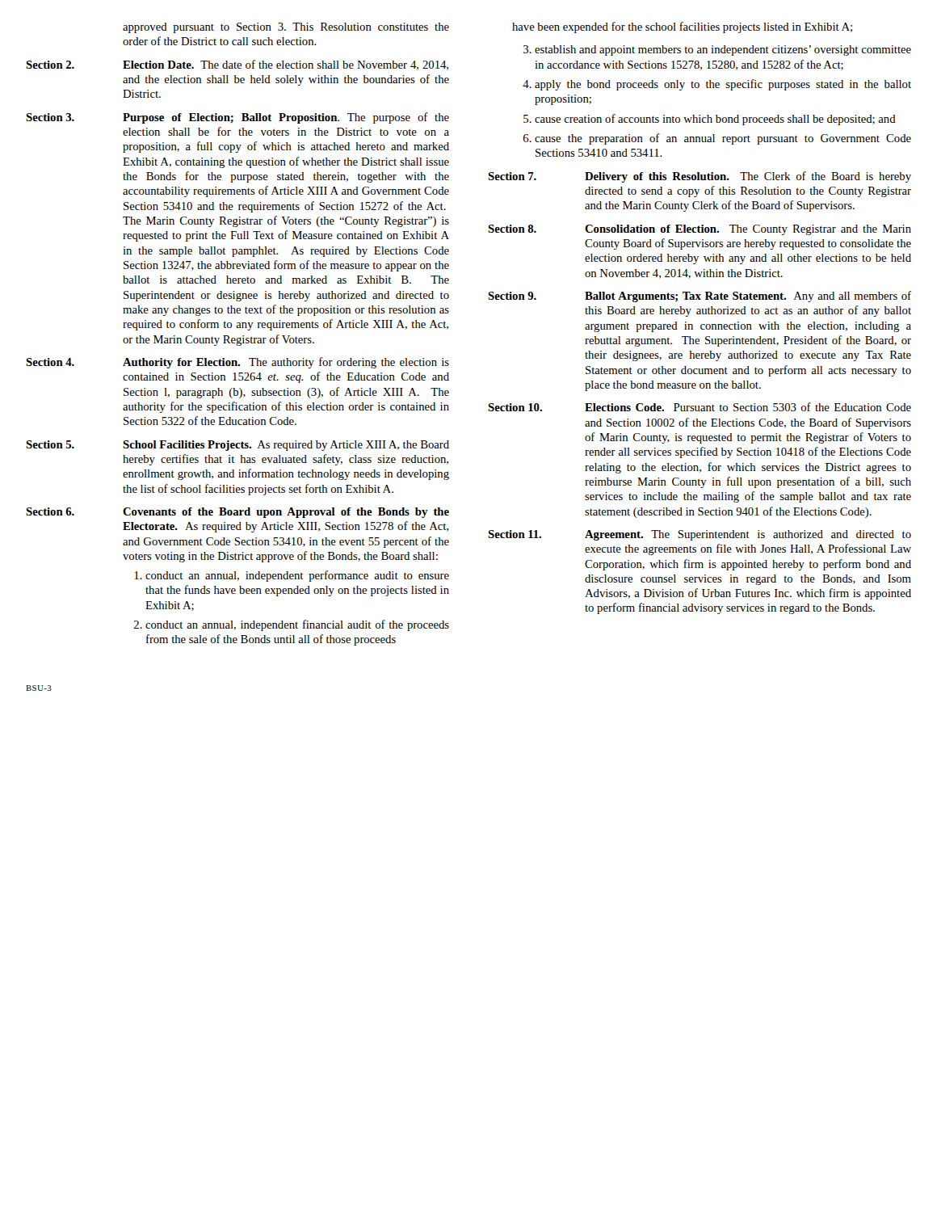approved pursuant to Section 3. This Resolution constitutes the order of the District to call such election.
Section 2.
Election Date. The date of the election shall be November 4, 2014, and the election shall be held solely within the boundaries of the District.
Section 3.
Purpose of Election; Ballot Proposition. The purpose of the election shall be for the voters in the District to vote on a proposition, a full copy of which is attached hereto and marked Exhibit A, containing the question of whether the District shall issue the Bonds for the purpose stated therein, together with the accountability requirements of Article XIII A and Government Code Section 53410 and the requirements of Section 15272 of the Act. The Marin County Registrar of Voters (the “County Registrar”) is requested to print the Full Text of Measure contained on Exhibit A in the sample ballot pamphlet. As required by Elections Code Section 13247, the abbreviated form of the measure to appear on the ballot is attached hereto and marked as Exhibit B. The Superintendent or designee is hereby authorized and directed to make any changes to the text of the proposition or this resolution as required to conform to any requirements of Article XIII A, the Act, or the Marin County Registrar of Voters.
Section 4.
Authority for Election. The authority for ordering the election is contained in Section 15264 et. seq. of the Education Code and Section l, paragraph (b), subsection (3), of Article XIII A. The authority for the specification of this election order is contained in Section 5322 of the Education Code.
Section 5.
School Facilities Projects. As required by Article XIII A, the Board hereby certifies that it has evaluated safety, class size reduction, enrollment growth, and information technology needs in developing the list of school facilities projects set forth on Exhibit A.
Section 6.
Covenants of the Board upon Approval of the Bonds by the Electorate. As required by Article XIII, Section 15278 of the Act, and Government Code Section 53410, in the event 55 percent of the voters voting in the District approve of the Bonds, the Board shall:
conduct an annual, independent performance audit to ensure that the funds have been expended only on the projects listed in Exhibit A;
conduct an annual, independent financial audit of the proceeds from the sale of the Bonds until all of those proceeds
have been expended for the school facilities projects listed in Exhibit A;
establish and appoint members to an independent citizens’ oversight committee in accordance with Sections 15278, 15280, and 15282 of the Act;
apply the bond proceeds only to the specific purposes stated in the ballot proposition;
cause creation of accounts into which bond proceeds shall be deposited; and
cause the preparation of an annual report pursuant to Government Code Sections 53410 and 53411.
Section 7.
Delivery of this Resolution. The Clerk of the Board is hereby directed to send a copy of this Resolution to the County Registrar and the Marin County Clerk of the Board of Supervisors.
Section 8.
Consolidation of Election. The County Registrar and the Marin County Board of Supervisors are hereby requested to consolidate the election ordered hereby with any and all other elections to be held on November 4, 2014, within the District.
Section 9.
Ballot Arguments; Tax Rate Statement. Any and all members of this Board are hereby authorized to act as an author of any ballot argument prepared in connection with the election, including a rebuttal argument. The Superintendent, President of the Board, or their designees, are hereby authorized to execute any Tax Rate Statement or other document and to perform all acts necessary to place the bond measure on the ballot.
Section 10.
Elections Code. Pursuant to Section 5303 of the Education Code and Section 10002 of the Elections Code, the Board of Supervisors of Marin County, is requested to permit the Registrar of Voters to render all services specified by Section 10418 of the Elections Code relating to the election, for which services the District agrees to reimburse Marin County in full upon presentation of a bill, such services to include the mailing of the sample ballot and tax rate statement (described in Section 9401 of the Elections Code).
Section 11.
Agreement. The Superintendent is authorized and directed to execute the agreements on file with Jones Hall, A Professional Law Corporation, which firm is appointed hereby to perform bond and disclosure counsel services in regard to the Bonds, and Isom Advisors, a Division of Urban Futures Inc. which firm is appointed to perform financial advisory services in regard to the Bonds.
BSU-3